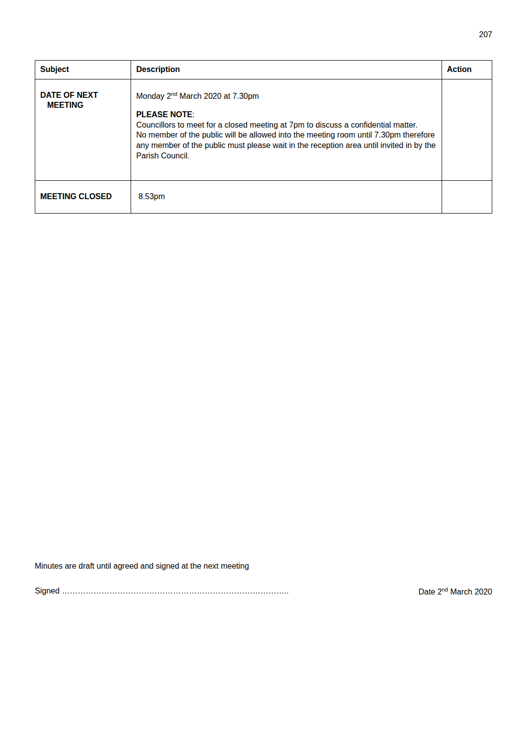207
| Subject | Description | Action |
| --- | --- | --- |
| DATE OF NEXT MEETING | Monday 2 nd March 2020 at 7.30pm PLEASE NOTE : Councillors to meet for a closed meeting at 7pm to discuss a confidential matter. No member of the public will be allowed into the meeting room until 7.30pm therefore any member of the public must please wait in the reception area until invited in by the Parish Council. | |
| MEETING CLOSED | 8.53pm | |
Minutes are draft until agreed and signed at the next meeting
Signed ………………………………………………………………………….. Date 2nd March 2020